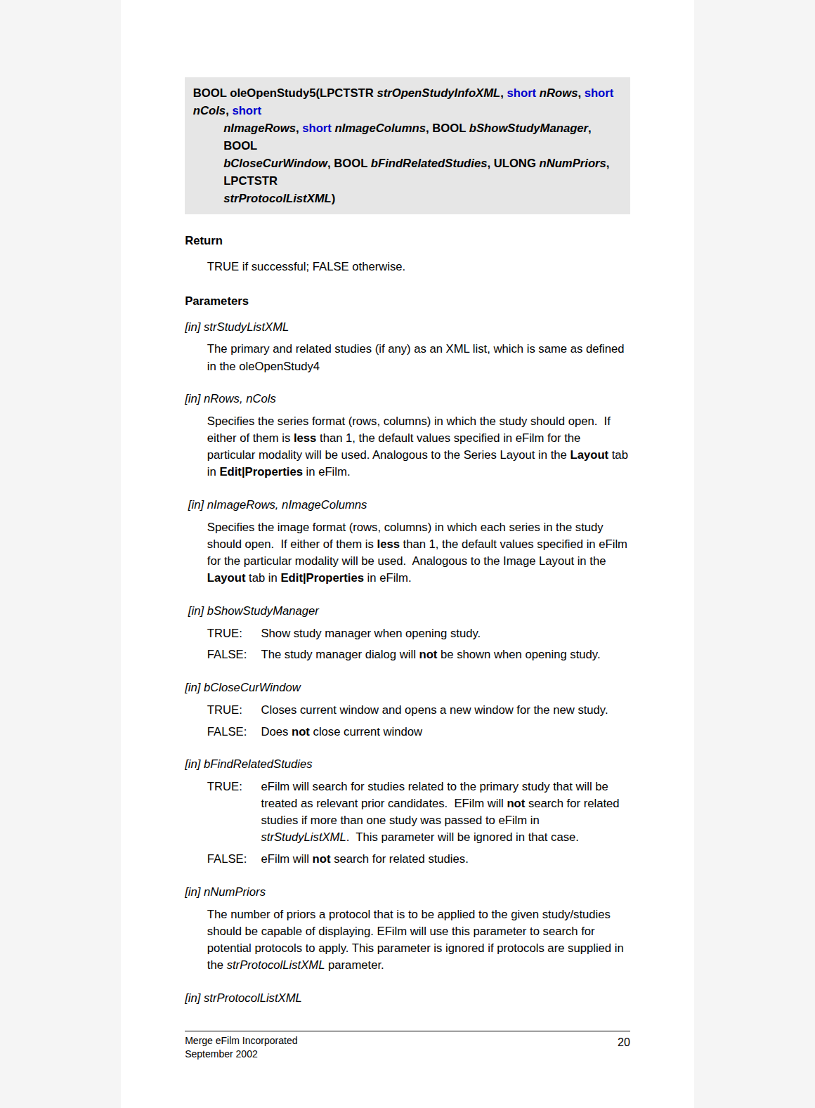BOOL oleOpenStudy5(LPCTSTR strOpenStudyInfoXML, short nRows, short nCols, short nImageRows, short nImageColumns, BOOL bShowStudyManager, BOOL bCloseCurWindow, BOOL bFindRelatedStudies, ULONG nNumPriors, LPCTSTR strProtocolListXML)
Return
TRUE if successful; FALSE otherwise.
Parameters
[in] strStudyListXML
The primary and related studies (if any) as an XML list, which is same as defined in the oleOpenStudy4
[in] nRows, nCols
Specifies the series format (rows, columns) in which the study should open. If either of them is less than 1, the default values specified in eFilm for the particular modality will be used. Analogous to the Series Layout in the Layout tab in Edit|Properties in eFilm.
[in] nImageRows, nImageColumns
Specifies the image format (rows, columns) in which each series in the study should open. If either of them is less than 1, the default values specified in eFilm for the particular modality will be used. Analogous to the Image Layout in the Layout tab in Edit|Properties in eFilm.
[in] bShowStudyManager
TRUE:
Show study manager when opening study.
FALSE:
The study manager dialog will not be shown when opening study.
[in] bCloseCurWindow
TRUE:
Closes current window and opens a new window for the new study.
FALSE:
Does not close current window
[in] bFindRelatedStudies
TRUE:
eFilm will search for studies related to the primary study that will be treated as relevant prior candidates. EFilm will not search for related studies if more than one study was passed to eFilm in strStudyListXML. This parameter will be ignored in that case.
FALSE:
eFilm will not search for related studies.
[in] nNumPriors
The number of priors a protocol that is to be applied to the given study/studies should be capable of displaying. EFilm will use this parameter to search for potential protocols to apply. This parameter is ignored if protocols are supplied in the strProtocolListXML parameter.
[in] strProtocolListXML
Merge eFilm Incorporated
September 2002
20